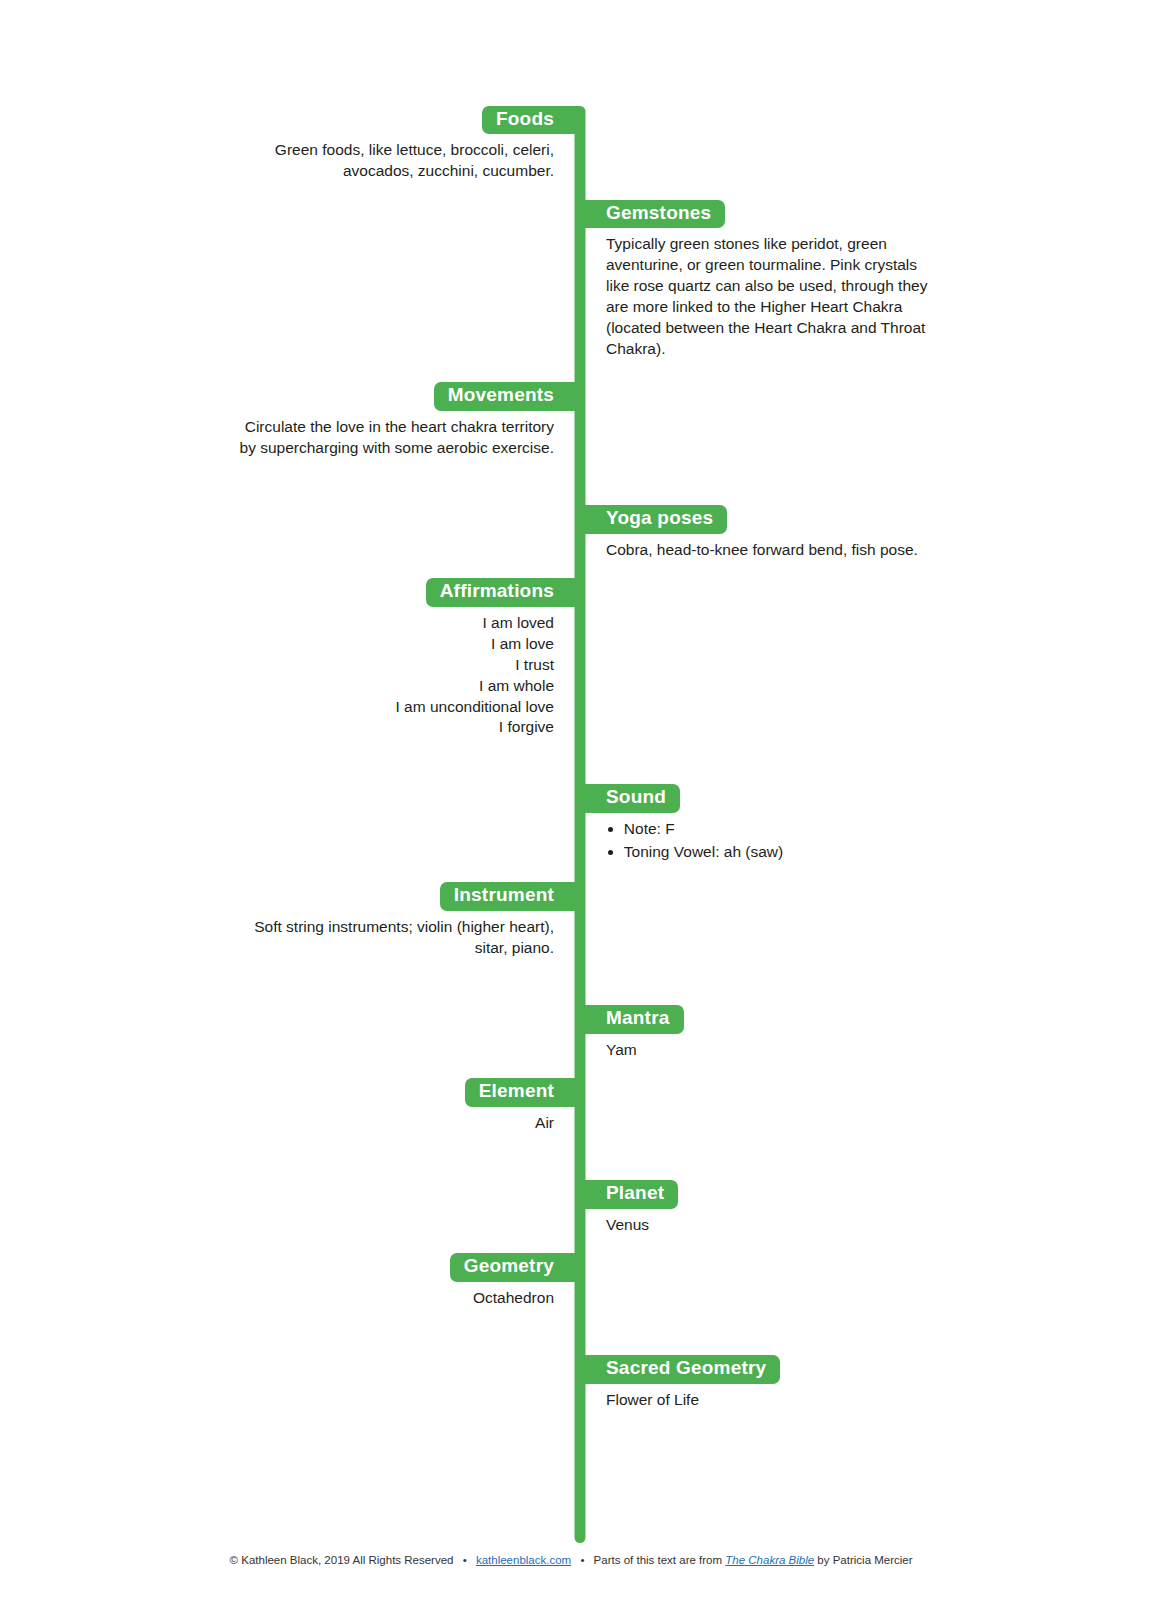Foods
Green foods, like lettuce, broccoli, celeri, avocados, zucchini, cucumber.
Gemstones
Typically green stones like peridot, green aventurine, or green tourmaline. Pink crystals like rose quartz can also be used, through they are more linked to the Higher Heart Chakra (located between the Heart Chakra and Throat Chakra).
Movements
Circulate the love in the heart chakra territory by supercharging with some aerobic exercise.
Yoga poses
Cobra, head-to-knee forward bend, fish pose.
Affirmations
I am loved
I am love
I trust
I am whole
I am unconditional love
I forgive
Sound
Note: F
Toning Vowel: ah (saw)
Instrument
Soft string instruments; violin (higher heart), sitar, piano.
Mantra
Yam
Element
Air
Planet
Venus
Geometry
Octahedron
Sacred Geometry
Flower of Life
© Kathleen Black, 2019 All Rights Reserved • kathleenblack.com • Parts of this text are from The Chakra Bible by Patricia Mercier